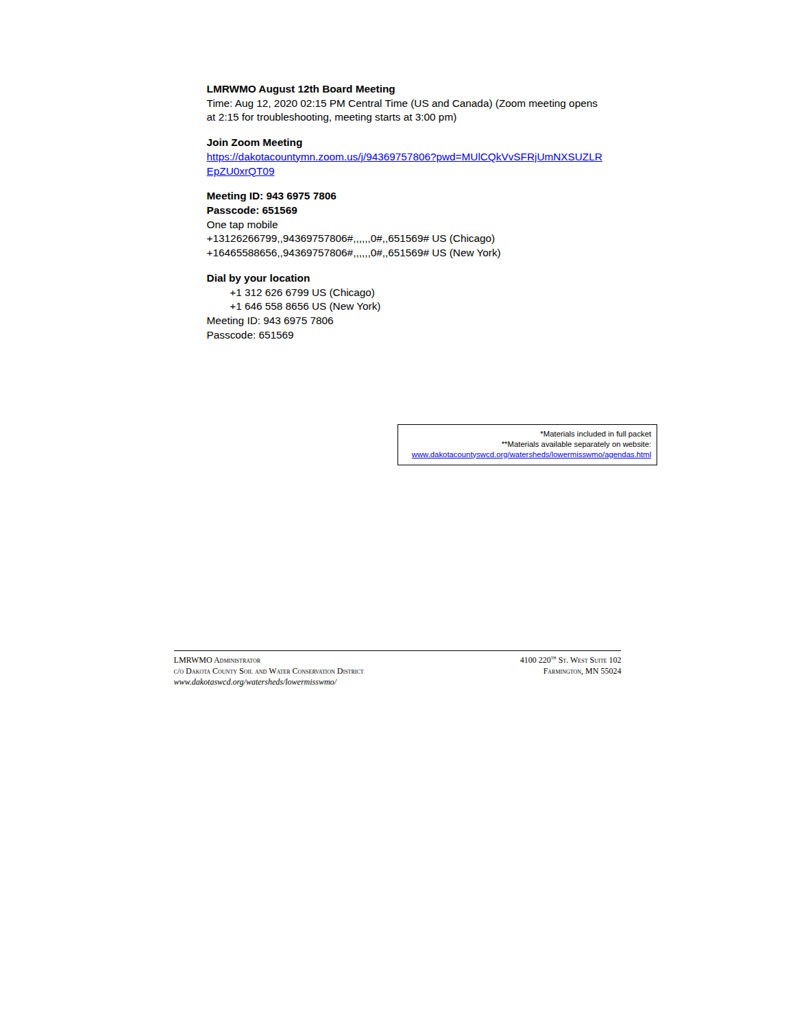LMRWMO August 12th Board Meeting
Time: Aug 12, 2020 02:15 PM Central Time (US and Canada) (Zoom meeting opens at 2:15 for troubleshooting, meeting starts at 3:00 pm)
Join Zoom Meeting
https://dakotacountymn.zoom.us/j/94369757806?pwd=MUlCQkVvSFRjUmNXSUZLREpZU0xrQT09
Meeting ID: 943 6975 7806
Passcode: 651569
One tap mobile
+13126266799,,94369757806#,,,,,,0#,,651569# US (Chicago)
+16465588656,,94369757806#,,,,,,0#,,651569# US (New York)
Dial by your location
+1 312 626 6799 US (Chicago)
+1 646 558 8656 US (New York)
Meeting ID: 943 6975 7806
Passcode: 651569
*Materials included in full packet
**Materials available separately on website:
www.dakotacountyswcd.org/watersheds/lowermisswmo/agendas.html
LMRWMO Administrator
c/o Dakota County Soil and Water Conservation District
www.dakotaswcd.org/watersheds/lowermisswmo/
4100 220th St. West Suite 102
Farmington, MN 55024